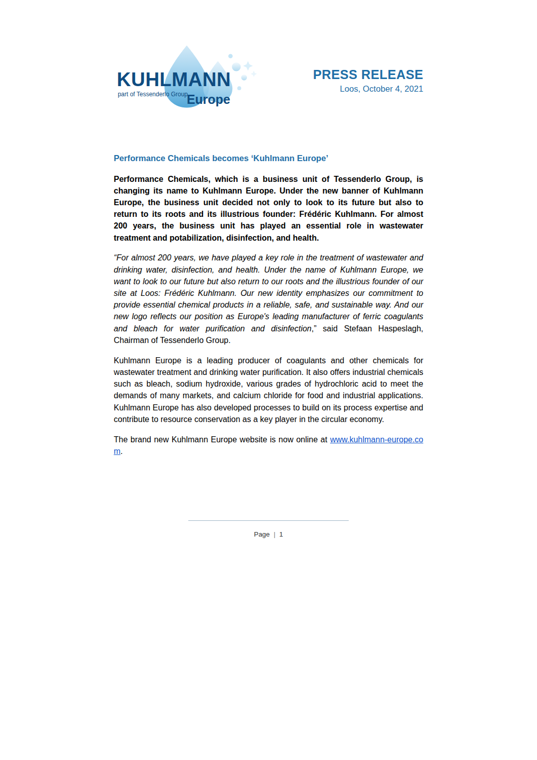KUHLMANN part of Tessenderlo Group Europe
PRESS RELEASE
Loos, October 4, 2021
Performance Chemicals becomes ‘Kuhlmann Europe’
Performance Chemicals, which is a business unit of Tessenderlo Group, is changing its name to Kuhlmann Europe. Under the new banner of Kuhlmann Europe, the business unit decided not only to look to its future but also to return to its roots and its illustrious founder: Frédéric Kuhlmann. For almost 200 years, the business unit has played an essential role in wastewater treatment and potabilization, disinfection, and health.
“For almost 200 years, we have played a key role in the treatment of wastewater and drinking water, disinfection, and health. Under the name of Kuhlmann Europe, we want to look to our future but also return to our roots and the illustrious founder of our site at Loos: Frédéric Kuhlmann. Our new identity emphasizes our commitment to provide essential chemical products in a reliable, safe, and sustainable way. And our new logo reflects our position as Europe's leading manufacturer of ferric coagulants and bleach for water purification and disinfection,” said Stefaan Haspeslagh, Chairman of Tessenderlo Group.
Kuhlmann Europe is a leading producer of coagulants and other chemicals for wastewater treatment and drinking water purification. It also offers industrial chemicals such as bleach, sodium hydroxide, various grades of hydrochloric acid to meet the demands of many markets, and calcium chloride for food and industrial applications. Kuhlmann Europe has also developed processes to build on its process expertise and contribute to resource conservation as a key player in the circular economy.
The brand new Kuhlmann Europe website is now online at www.kuhlmann-europe.com.
Page | 1